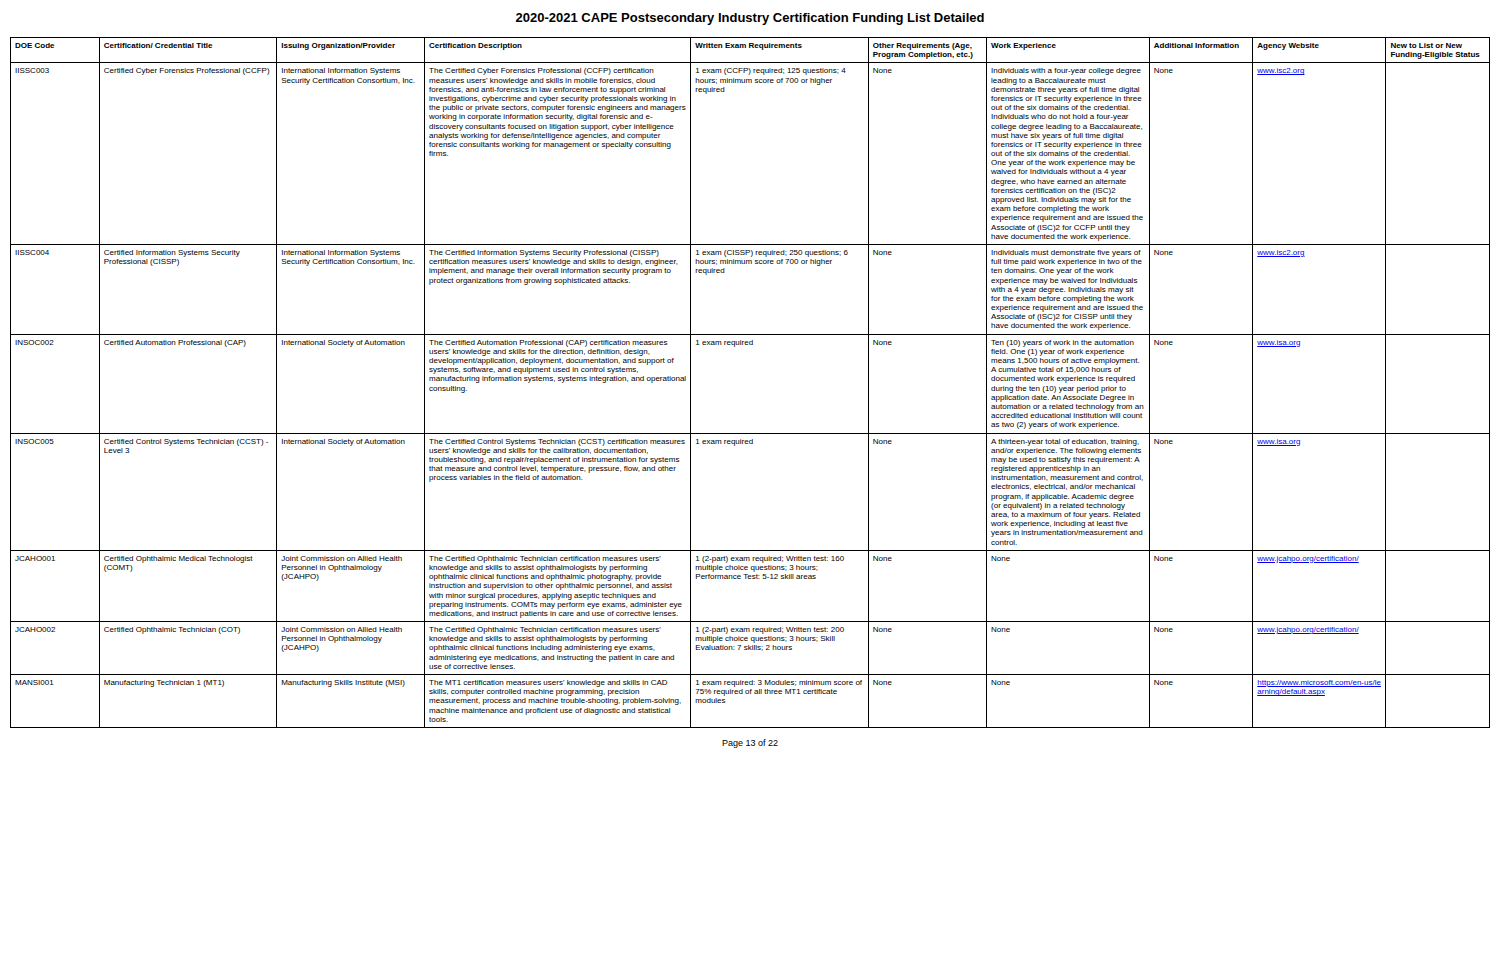2020-2021 CAPE Postsecondary Industry Certification Funding List Detailed
| DOE Code | Certification/ Credential Title | Issuing Organization/Provider | Certification Description | Written Exam Requirements | Other Requirements (Age, Program Completion, etc.) | Work Experience | Additional Information | Agency Website | New to List or New Funding-Eligible Status |
| --- | --- | --- | --- | --- | --- | --- | --- | --- | --- |
| IISSC003 | Certified Cyber Forensics Professional (CCFP) | International Information Systems Security Certification Consortium, Inc. | The Certified Cyber Forensics Professional (CCFP) certification measures users' knowledge and skills in mobile forensics, cloud forensics, and anti-forensics in law enforcement to support criminal investigations, cybercrime and cyber security professionals working in the public or private sectors, computer forensic engineers and managers working in corporate information security, digital forensic and e-discovery consultants focused on litigation support, cyber intelligence analysts working for defense/intelligence agencies, and computer forensic consultants working for management or specialty consulting firms. | 1 exam (CCFP) required; 125 questions; 4 hours; minimum score of 700 or higher required | None | Individuals with a four-year college degree leading to a Baccalaureate must demonstrate three years of full time digital forensics or IT security experience in three out of the six domains of the credential. Individuals who do not hold a four-year college degree leading to a Baccalaureate, must have six years of full time digital forensics or IT security experience in three out of the six domains of the credential. One year of the work experience may be waived for Individuals without a 4 year degree, who have earned an alternate forensics certification on the (ISC)2 approved list. Individuals may sit for the exam before completing the work experience requirement and are issued the Associate of (ISC)2 for CCFP until they have documented the work experience. | None | www.isc2.org | |
| IISSC004 | Certified Information Systems Security Professional (CISSP) | International Information Systems Security Certification Consortium, Inc. | The Certified Information Systems Security Professional (CISSP) certification measures users' knowledge and skills to design, engineer, implement, and manage their overall information security program to protect organizations from growing sophisticated attacks. | 1 exam (CISSP) required; 250 questions; 6 hours; minimum score of 700 or higher required | None | Individuals must demonstrate five years of full time paid work experience in two of the ten domains. One year of the work experience may be waived for Individuals with a 4 year degree. Individuals may sit for the exam before completing the work experience requirement and are issued the Associate of (ISC)2 for CISSP until they have documented the work experience. | None | www.isc2.org | |
| INSOC002 | Certified Automation Professional (CAP) | International Society of Automation | The Certified Automation Professional (CAP) certification measures users' knowledge and skills for the direction, definition, design, development/application, deployment, documentation, and support of systems, software, and equipment used in control systems, manufacturing information systems, systems integration, and operational consulting. | 1 exam required | None | Ten (10) years of work in the automation field. One (1) year of work experience means 1,500 hours of active employment. A cumulative total of 15,000 hours of documented work experience is required during the ten (10) year period prior to application date. An Associate Degree in automation or a related technology from an accredited educational institution will count as two (2) years of work experience. | None | www.isa.org | |
| INSOC005 | Certified Control Systems Technician (CCST) - Level 3 | International Society of Automation | The Certified Control Systems Technician (CCST) certification measures users' knowledge and skills for the calibration, documentation, troubleshooting, and repair/replacement of instrumentation for systems that measure and control level, temperature, pressure, flow, and other process variables in the field of automation. | 1 exam required | None | A thirteen-year total of education, training, and/or experience. The following elements may be used to satisfy this requirement: A registered apprenticeship in an instrumentation, measurement and control, electronics, electrical, and/or mechanical program, if applicable. Academic degree (or equivalent) in a related technology area, to a maximum of four years. Related work experience, including at least five years in instrumentation/measurement and control. | None | www.isa.org | |
| JCAHO001 | Certified Ophthalmic Medical Technologist (COMT) | Joint Commission on Allied Health Personnel in Ophthalmology (JCAHPO) | The Certified Ophthalmic Technician certification measures users' knowledge and skills to assist ophthalmologists by performing ophthalmic clinical functions and ophthalmic photography, provide instruction and supervision to other ophthalmic personnel, and assist with minor surgical procedures, applying aseptic techniques and preparing instruments. COMTs may perform eye exams, administer eye medications, and instruct patients in care and use of corrective lenses. | 1 (2-part) exam required; Written test: 160 multiple choice questions; 3 hours; Performance Test: 5-12 skill areas | None | None | None | www.jcahpo.org/certification/ | |
| JCAHO002 | Certified Ophthalmic Technician (COT) | Joint Commission on Allied Health Personnel in Ophthalmology (JCAHPO) | The Certified Ophthalmic Technician certification measures users' knowledge and skills to assist ophthalmologists by performing ophthalmic clinical functions including administering eye exams, administering eye medications, and instructing the patient in care and use of corrective lenses. | 1 (2-part) exam required; Written test: 200 multiple choice questions; 3 hours; Skill Evaluation: 7 skills; 2 hours | None | None | None | www.jcahpo.org/certification/ | |
| MANSI001 | Manufacturing Technician 1 (MT1) | Manufacturing Skills Institute (MSI) | The MT1 certification measures users' knowledge and skills in CAD skills, computer controlled machine programming, precision measurement, process and machine trouble-shooting, problem-solving, machine maintenance and proficient use of diagnostic and statistical tools. | 1 exam required: 3 Modules; minimum score of 75% required of all three MT1 certificate modules | None | None | None | https://www.microsoft.com/en-us/learning/default.aspx | |
Page 13 of 22